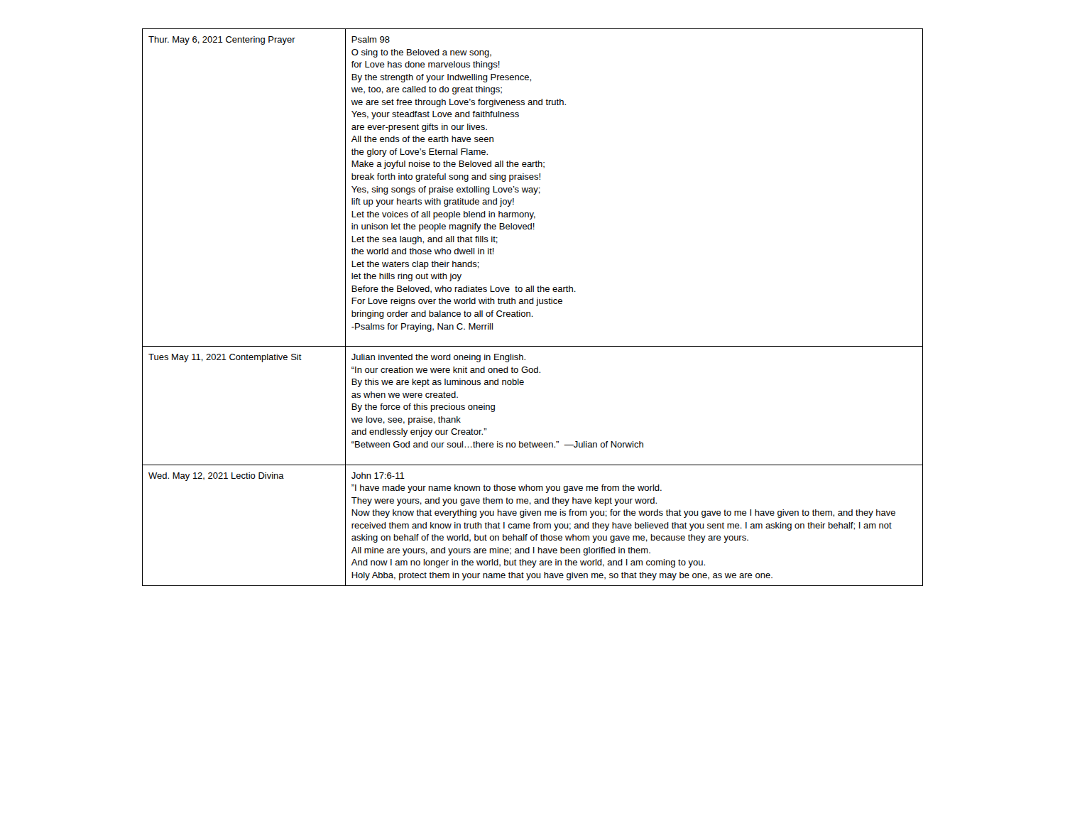| Thur. May 6, 2021 Centering Prayer | Psalm 98 O sing to the Beloved a new song, for Love has done marvelous things! By the strength of your Indwelling Presence, we, too, are called to do great things; we are set free through Love’s forgiveness and truth. Yes, your steadfast Love and faithfulness are ever-present gifts in our lives. All the ends of the earth have seen the glory of Love’s Eternal Flame. Make a joyful noise to the Beloved all the earth; break forth into grateful song and sing praises! Yes, sing songs of praise extolling Love’s way; lift up your hearts with gratitude and joy! Let the voices of all people blend in harmony, in unison let the people magnify the Beloved! Let the sea laugh, and all that fills it; the world and those who dwell in it! Let the waters clap their hands; let the hills ring out with joy Before the Beloved, who radiates Love to all the earth. For Love reigns over the world with truth and justice bringing order and balance to all of Creation. -Psalms for Praying, Nan C. Merrill |
| Tues May 11, 2021 Contemplative Sit | Julian invented the word oneing in English. “In our creation we were knit and oned to God. By this we are kept as luminous and noble as when we were created. By the force of this precious oneing we love, see, praise, thank and endlessly enjoy our Creator.” “Between God and our soul…there is no between.” —Julian of Norwich |
| Wed. May 12, 2021 Lectio Divina | John 17:6-11 ”I have made your name known to those whom you gave me from the world. They were yours, and you gave them to me, and they have kept your word. Now they know that everything you have given me is from you; for the words that you gave to me I have given to them, and they have received them and know in truth that I came from you; and they have believed that you sent me. I am asking on their behalf; I am not asking on behalf of the world, but on behalf of those whom you gave me, because they are yours. All mine are yours, and yours are mine; and I have been glorified in them. And now I am no longer in the world, but they are in the world, and I am coming to you. Holy Abba, protect them in your name that you have given me, so that they may be one, as we are one. |